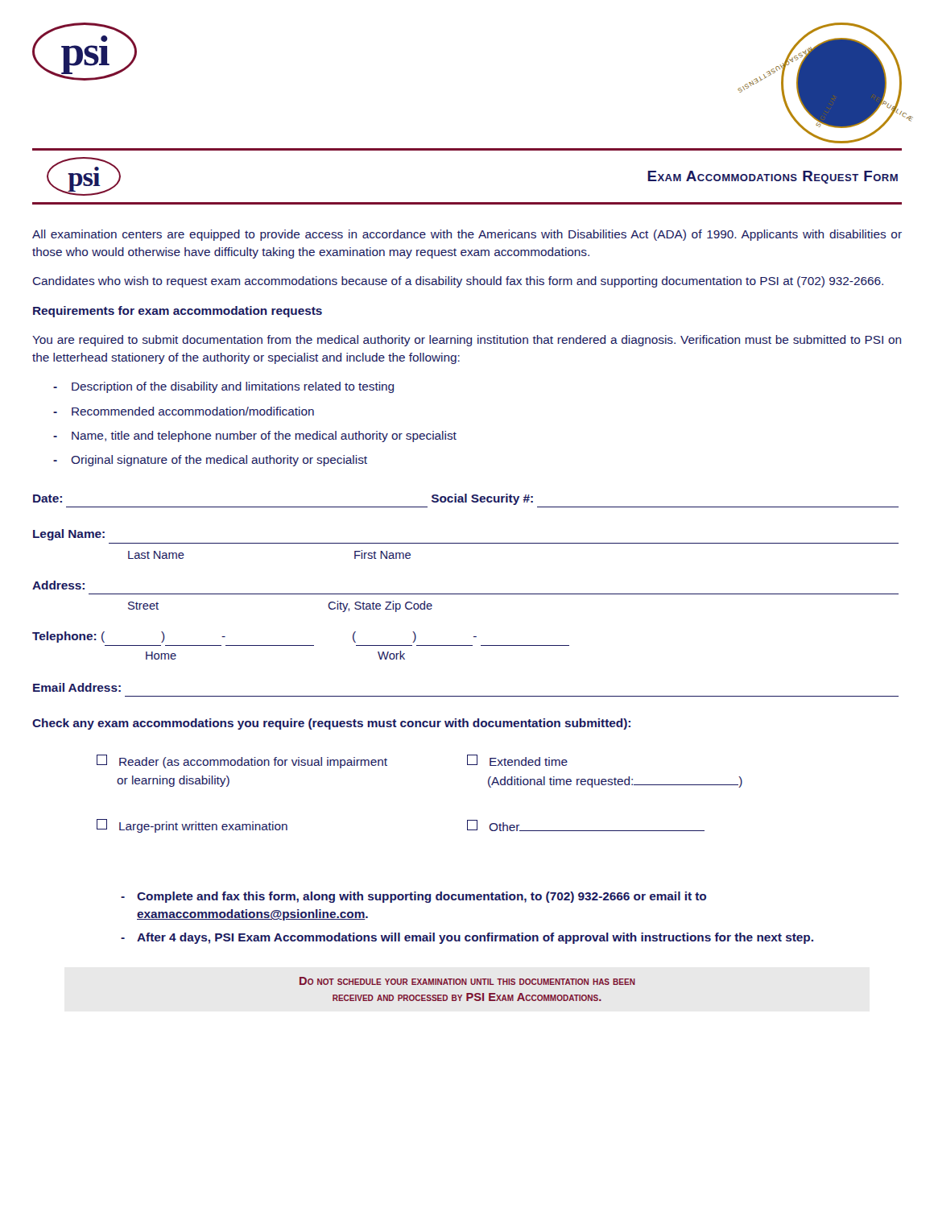psi
SIGILLUM REIPUBLICÆ MASSACHUSETTENSIS
psi
Exam Accommodations Request Form
All examination centers are equipped to provide access in accordance with the Americans with Disabilities Act (ADA) of 1990. Applicants with disabilities or those who would otherwise have difficulty taking the examination may request exam accommodations.
Candidates who wish to request exam accommodations because of a disability should fax this form and supporting documentation to PSI at (702) 932-2666.
Requirements for exam accommodation requests
You are required to submit documentation from the medical authority or learning institution that rendered a diagnosis. Verification must be submitted to PSI on the letterhead stationery of the authority or specialist and include the following:
Description of the disability and limitations related to testing
Recommended accommodation/modification
Name, title and telephone number of the medical authority or specialist
Original signature of the medical authority or specialist
Date: Social Security #:
Legal Name:
Last Name First Name
Address:
Street City, State Zip Code
Telephone: ( ) - ( ) -
Home Work
Email Address:
Check any exam accommodations you require (requests must concur with documentation submitted):
| Reader (as accommodation for visual impairment or learning disability) | Extended time (Additional time requested: ) |
| Large-print written examination | Other |
Complete and fax this form, along with supporting documentation, to (702) 932-2666 or email it to examaccommodations@psionline.com.
After 4 days, PSI Exam Accommodations will email you confirmation of approval with instructions for the next step.
Do not schedule your examination until this documentation has been
received and processed by PSI Exam Accommodations.